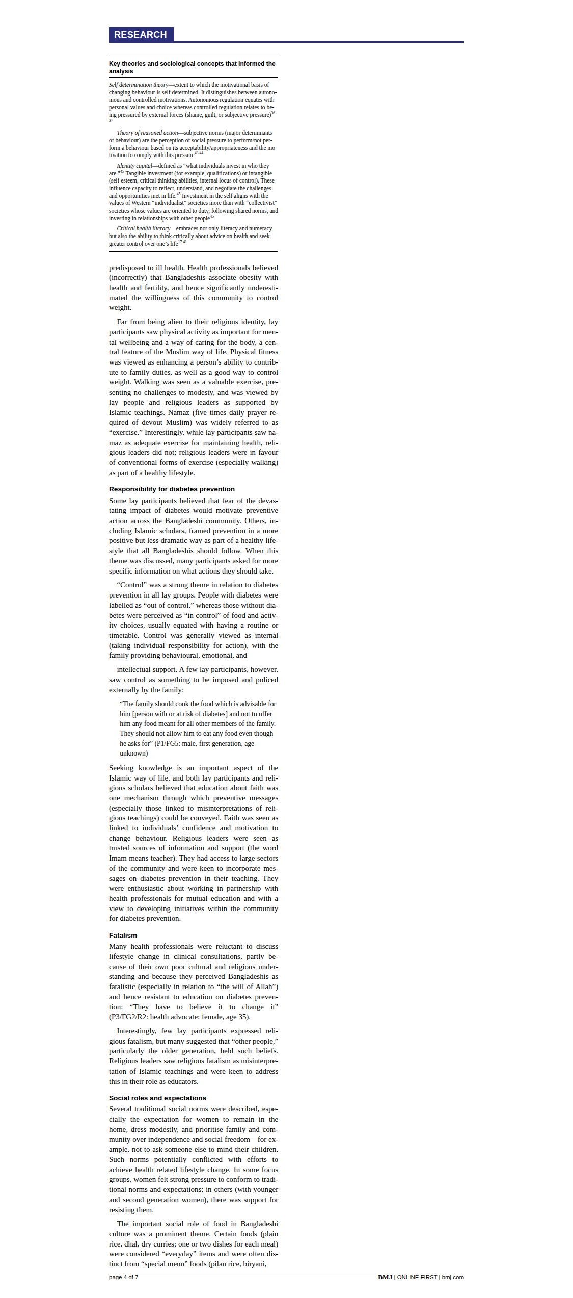RESEARCH
Key theories and sociological concepts that informed the analysis
Self determination theory—extent to which the motivational basis of changing behaviour is self determined. It distinguishes between autonomous and controlled motivations. Autonomous regulation equates with personal values and choice whereas controlled regulation relates to being pressured by external forces (shame, guilt, or subjective pressure)36 37
Theory of reasoned action—subjective norms (major determinants of behaviour) are the perception of social pressure to perform/not perform a behaviour based on its acceptability/appropriateness and the motivation to comply with this pressure43 44
Identity capital—defined as “what individuals invest in who they are.”45 Tangible investment (for example, qualifications) or intangible (self esteem, critical thinking abilities, internal locus of control). These influence capacity to reflect, understand, and negotiate the challenges and opportunities met in life.45 Investment in the self aligns with the values of Western “individualist” societies more than with “collectivist” societies whose values are oriented to duty, following shared norms, and investing in relationships with other people45
Critical health literacy—embraces not only literacy and numeracy but also the ability to think critically about advice on health and seek greater control over one’s life17 41
predisposed to ill health. Health professionals believed (incorrectly) that Bangladeshis associate obesity with health and fertility, and hence significantly underestimated the willingness of this community to control weight.
Far from being alien to their religious identity, lay participants saw physical activity as important for mental wellbeing and a way of caring for the body, a central feature of the Muslim way of life. Physical fitness was viewed as enhancing a person’s ability to contribute to family duties, as well as a good way to control weight. Walking was seen as a valuable exercise, presenting no challenges to modesty, and was viewed by lay people and religious leaders as supported by Islamic teachings. Namaz (five times daily prayer required of devout Muslim) was widely referred to as “exercise.” Interestingly, while lay participants saw namaz as adequate exercise for maintaining health, religious leaders did not; religious leaders were in favour of conventional forms of exercise (especially walking) as part of a healthy lifestyle.
Responsibility for diabetes prevention
Some lay participants believed that fear of the devastating impact of diabetes would motivate preventive action across the Bangladeshi community. Others, including Islamic scholars, framed prevention in a more positive but less dramatic way as part of a healthy lifestyle that all Bangladeshis should follow. When this theme was discussed, many participants asked for more specific information on what actions they should take.
“Control” was a strong theme in relation to diabetes prevention in all lay groups. People with diabetes were labelled as “out of control,” whereas those without diabetes were perceived as “in control” of food and activity choices, usually equated with having a routine or timetable. Control was generally viewed as internal (taking individual responsibility for action), with the family providing behavioural, emotional, and
intellectual support. A few lay participants, however, saw control as something to be imposed and policed externally by the family:
“The family should cook the food which is advisable for him [person with or at risk of diabetes] and not to offer him any food meant for all other members of the family. They should not allow him to eat any food even though he asks for” (P1/FG5: male, first generation, age unknown)
Seeking knowledge is an important aspect of the Islamic way of life, and both lay participants and religious scholars believed that education about faith was one mechanism through which preventive messages (especially those linked to misinterpretations of religious teachings) could be conveyed. Faith was seen as linked to individuals’ confidence and motivation to change behaviour. Religious leaders were seen as trusted sources of information and support (the word Imam means teacher). They had access to large sectors of the community and were keen to incorporate messages on diabetes prevention in their teaching. They were enthusiastic about working in partnership with health professionals for mutual education and with a view to developing initiatives within the community for diabetes prevention.
Fatalism
Many health professionals were reluctant to discuss lifestyle change in clinical consultations, partly because of their own poor cultural and religious understanding and because they perceived Bangladeshis as fatalistic (especially in relation to “the will of Allah”) and hence resistant to education on diabetes prevention: “They have to believe it to change it” (P3/FG2/R2: health advocate: female, age 35).
Interestingly, few lay participants expressed religious fatalism, but many suggested that “other people,” particularly the older generation, held such beliefs. Religious leaders saw religious fatalism as misinterpretation of Islamic teachings and were keen to address this in their role as educators.
Social roles and expectations
Several traditional social norms were described, especially the expectation for women to remain in the home, dress modestly, and prioritise family and community over independence and social freedom—for example, not to ask someone else to mind their children. Such norms potentially conflicted with efforts to achieve health related lifestyle change. In some focus groups, women felt strong pressure to conform to traditional norms and expectations; in others (with younger and second generation women), there was support for resisting them.
The important social role of food in Bangladeshi culture was a prominent theme. Certain foods (plain rice, dhal, dry curries; one or two dishes for each meal) were considered “everyday” items and were often distinct from “special menu” foods (pilau rice, biryani,
page 4 of 7
BMJ | ONLINE FIRST | bmj.com